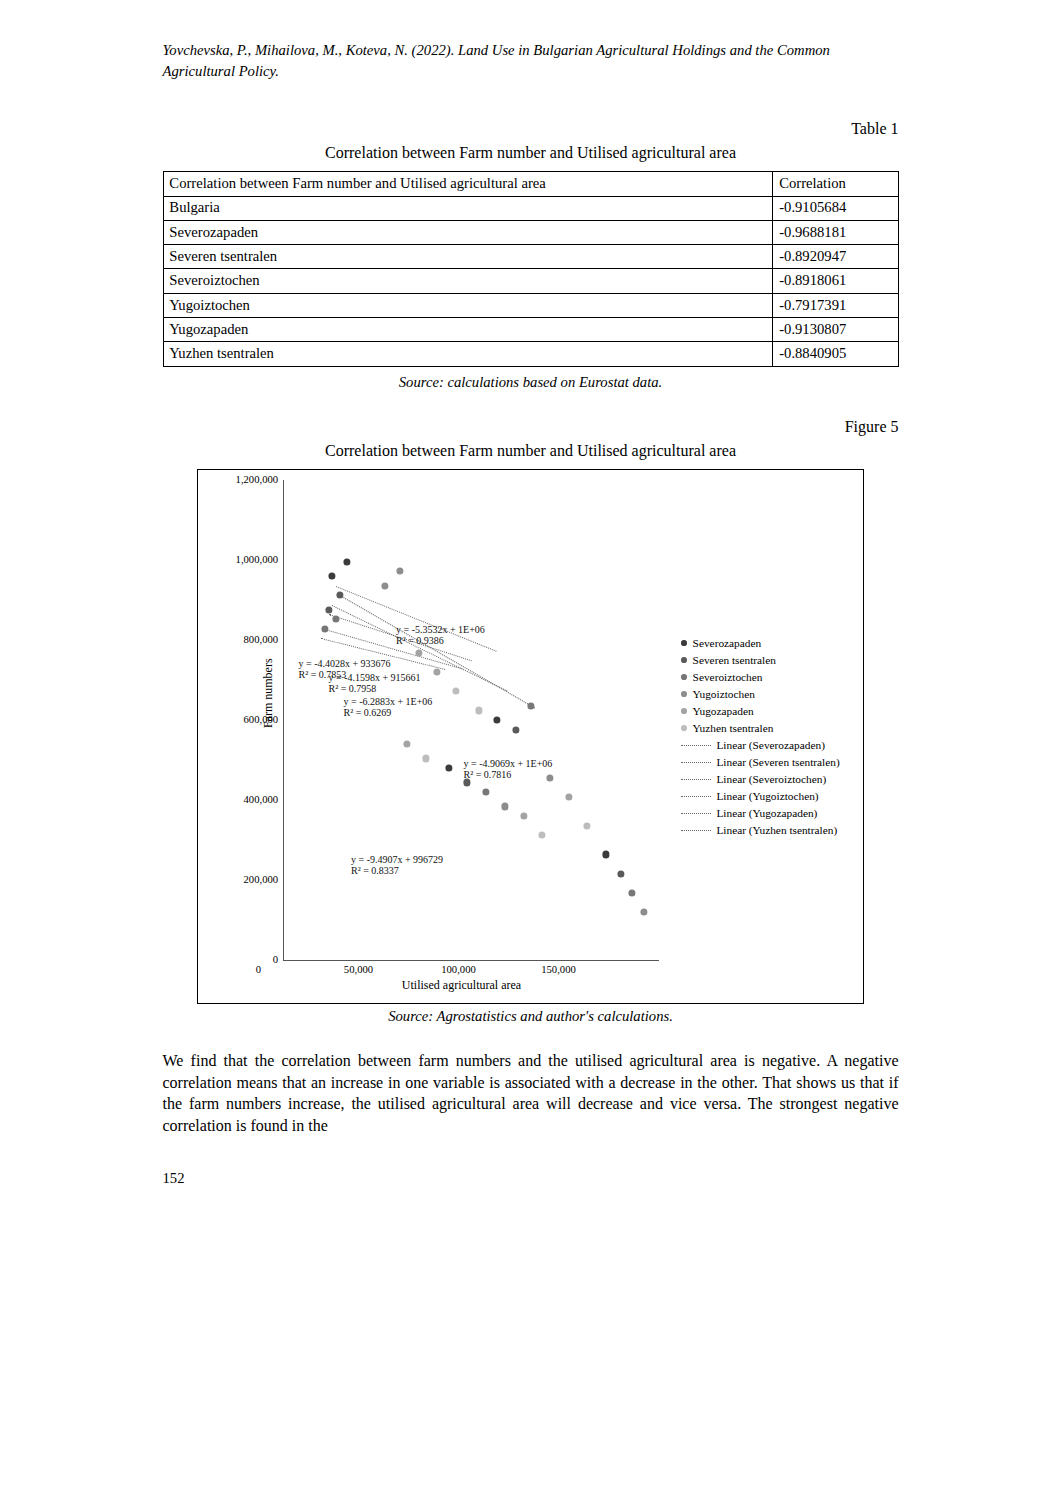Yovchevska, P., Mihailova, M., Koteva, N. (2022). Land Use in Bulgarian Agricultural Holdings and the Common Agricultural Policy.
Table 1
Correlation between Farm number and Utilised agricultural area
| Correlation between Farm number and Utilised agricultural area | Correlation |
| Bulgaria | -0.9105684 |
| Severozapaden | -0.9688181 |
| Severen tsentralen | -0.8920947 |
| Severoiztochen | -0.8918061 |
| Yugoiztochen | -0.7917391 |
| Yugozapaden | -0.9130807 |
| Yuzhen tsentralen | -0.8840905 |
Source: calculations based on Eurostat data.
Figure 5
Correlation between Farm number and Utilised agricultural area
Farm numbers
1,200,000 1,000,000 800,000 600,000 400,000 200,000 0
y = -5.3532x + 1E+06
R² = 0.9386
y = -4.4028x + 933676
R² = 0.7853
y = -4.1598x + 915661
R² = 0.7958
y = -6.2883x + 1E+06
R² = 0.6269
y = -4.9069x + 1E+06
R² = 0.7816
y = -9.4907x + 996729
R² = 0.8337
0 50,000 100,000 150,000
Utilised agricultural area
Severozapaden
Severen tsentralen
Severoiztochen
Yugoiztochen
Yugozapaden
Yuzhen tsentralen
Linear (Severozapaden)
Linear (Severen tsentralen)
Linear (Severoiztochen)
Linear (Yugoiztochen)
Linear (Yugozapaden)
Linear (Yuzhen tsentralen)
Source: Agrostatistics and author's calculations.
We find that the correlation between farm numbers and the utilised agricultural area is negative. A negative correlation means that an increase in one variable is associated with a decrease in the other. That shows us that if the farm numbers increase, the utilised agricultural area will decrease and vice versa. The strongest negative correlation is found in the
152